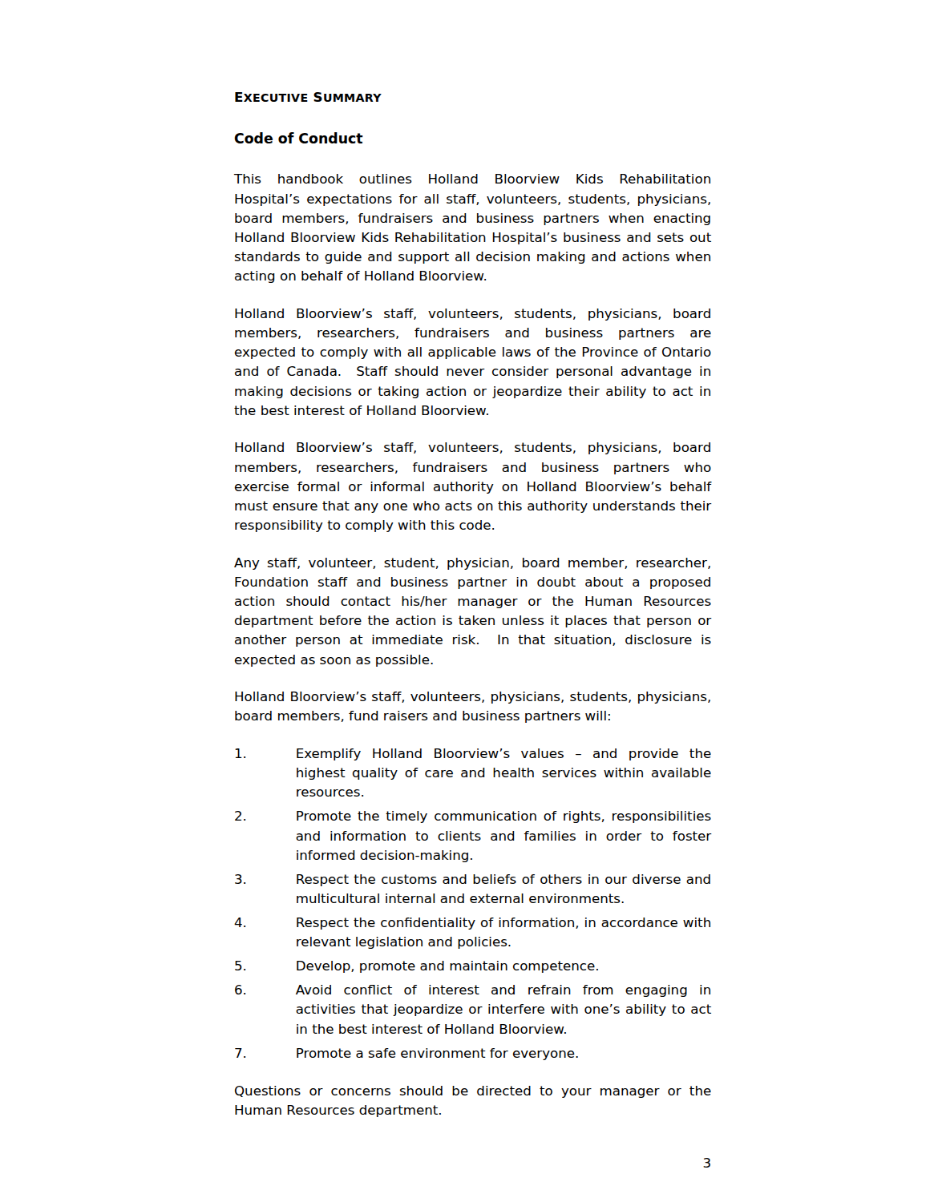EXECUTIVE SUMMARY
Code of Conduct
This handbook outlines Holland Bloorview Kids Rehabilitation Hospital’s expectations for all staff, volunteers, students, physicians, board members, fundraisers and business partners when enacting Holland Bloorview Kids Rehabilitation Hospital’s business and sets out standards to guide and support all decision making and actions when acting on behalf of Holland Bloorview.
Holland Bloorview’s staff, volunteers, students, physicians, board members, researchers, fundraisers and business partners are expected to comply with all applicable laws of the Province of Ontario and of Canada. Staff should never consider personal advantage in making decisions or taking action or jeopardize their ability to act in the best interest of Holland Bloorview.
Holland Bloorview’s staff, volunteers, students, physicians, board members, researchers, fundraisers and business partners who exercise formal or informal authority on Holland Bloorview’s behalf must ensure that any one who acts on this authority understands their responsibility to comply with this code.
Any staff, volunteer, student, physician, board member, researcher, Foundation staff and business partner in doubt about a proposed action should contact his/her manager or the Human Resources department before the action is taken unless it places that person or another person at immediate risk. In that situation, disclosure is expected as soon as possible.
Holland Bloorview’s staff, volunteers, physicians, students, physicians, board members, fund raisers and business partners will:
Exemplify Holland Bloorview’s values – and provide the highest quality of care and health services within available resources.
Promote the timely communication of rights, responsibilities and information to clients and families in order to foster informed decision-making.
Respect the customs and beliefs of others in our diverse and multicultural internal and external environments.
Respect the confidentiality of information, in accordance with relevant legislation and policies.
Develop, promote and maintain competence.
Avoid conflict of interest and refrain from engaging in activities that jeopardize or interfere with one’s ability to act in the best interest of Holland Bloorview.
Promote a safe environment for everyone.
Questions or concerns should be directed to your manager or the Human Resources department.
3